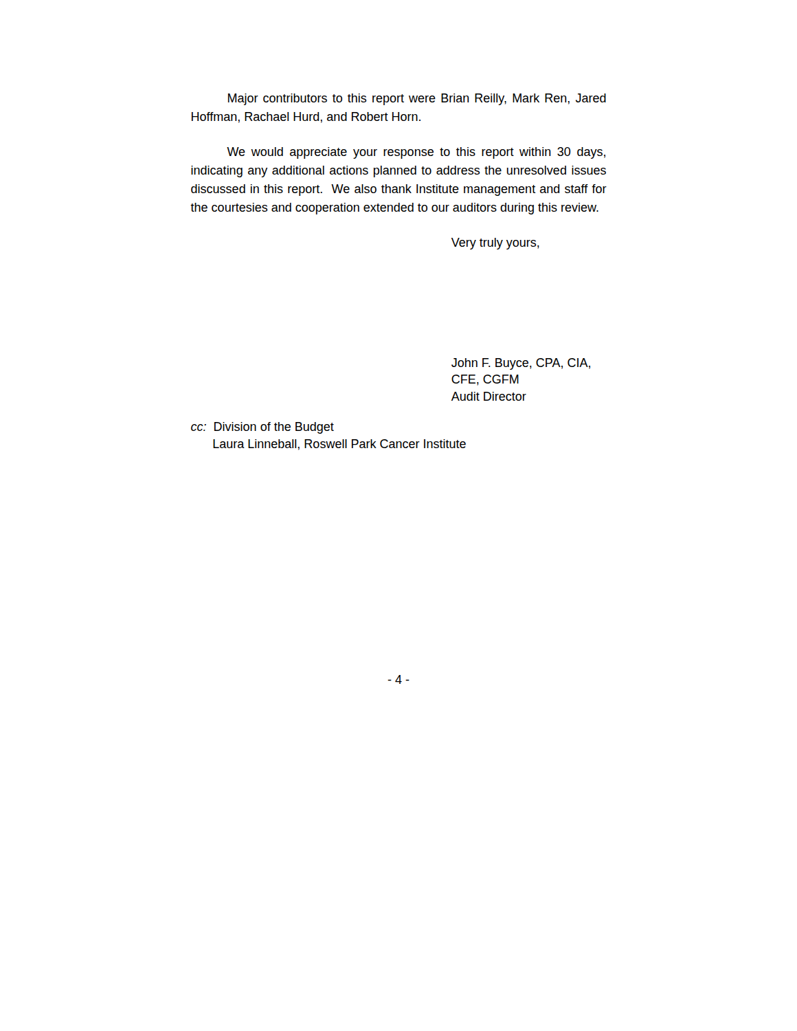Major contributors to this report were Brian Reilly, Mark Ren, Jared Hoffman, Rachael Hurd, and Robert Horn.
We would appreciate your response to this report within 30 days, indicating any additional actions planned to address the unresolved issues discussed in this report. We also thank Institute management and staff for the courtesies and cooperation extended to our auditors during this review.
Very truly yours,
John F. Buyce, CPA, CIA, CFE, CGFM
Audit Director
cc: Division of the Budget
Laura Linneball, Roswell Park Cancer Institute
- 4 -